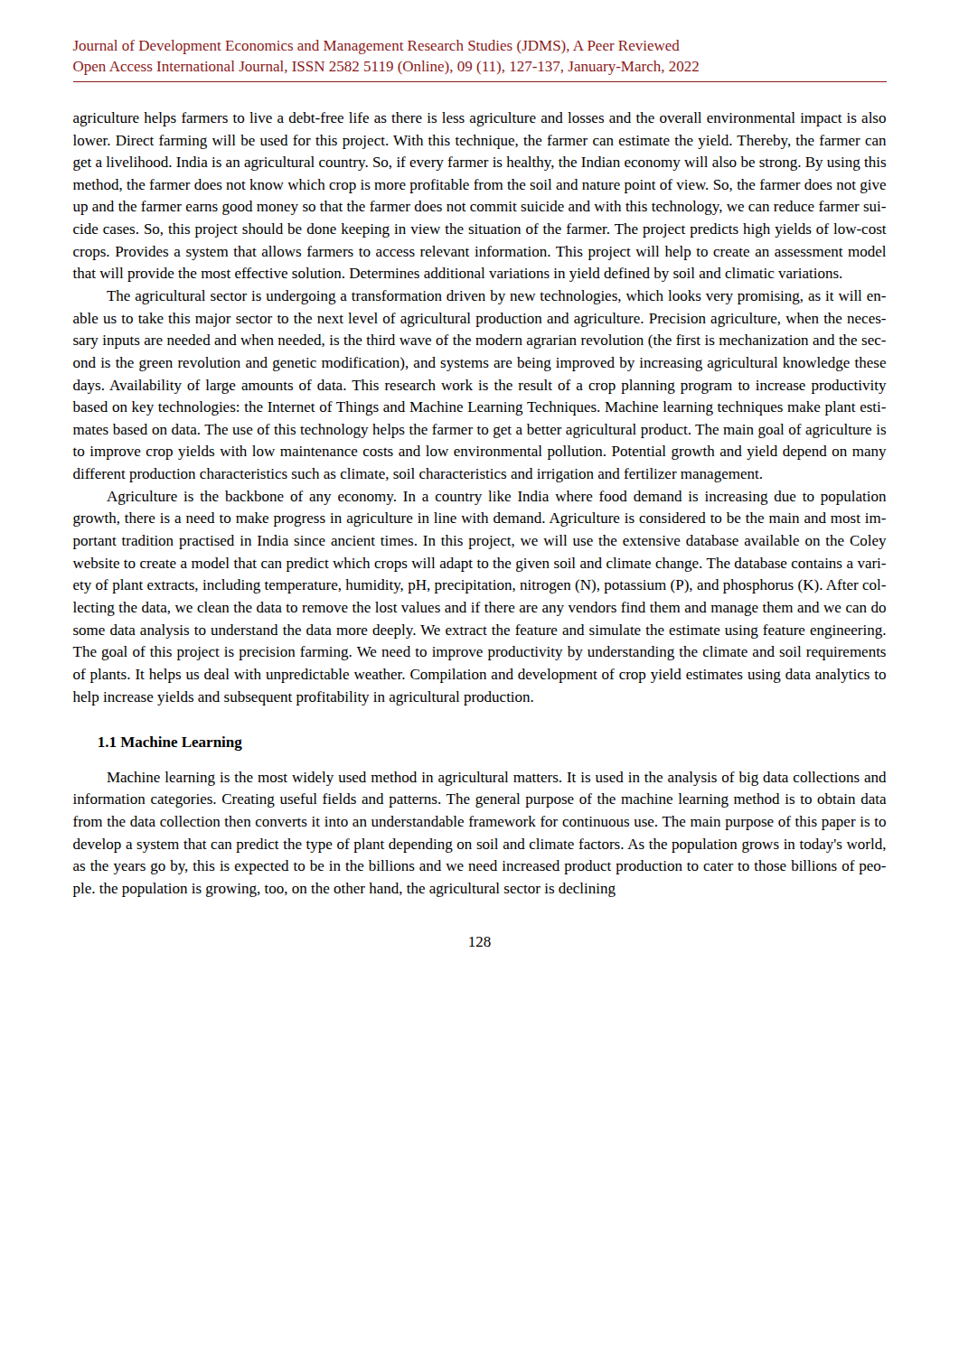Journal of Development Economics and Management Research Studies (JDMS), A Peer Reviewed
Open Access International Journal, ISSN 2582 5119 (Online), 09 (11), 127-137, January-March, 2022
agriculture helps farmers to live a debt-free life as there is less agriculture and losses and the overall environmental impact is also lower. Direct farming will be used for this project. With this technique, the farmer can estimate the yield. Thereby, the farmer can get a livelihood. India is an agricultural country. So, if every farmer is healthy, the Indian economy will also be strong. By using this method, the farmer does not know which crop is more profitable from the soil and nature point of view. So, the farmer does not give up and the farmer earns good money so that the farmer does not commit suicide and with this technology, we can reduce farmer suicide cases. So, this project should be done keeping in view the situation of the farmer. The project predicts high yields of low-cost crops. Provides a system that allows farmers to access relevant information. This project will help to create an assessment model that will provide the most effective solution. Determines additional variations in yield defined by soil and climatic variations.
The agricultural sector is undergoing a transformation driven by new technologies, which looks very promising, as it will enable us to take this major sector to the next level of agricultural production and agriculture. Precision agriculture, when the necessary inputs are needed and when needed, is the third wave of the modern agrarian revolution (the first is mechanization and the second is the green revolution and genetic modification), and systems are being improved by increasing agricultural knowledge these days. Availability of large amounts of data. This research work is the result of a crop planning program to increase productivity based on key technologies: the Internet of Things and Machine Learning Techniques. Machine learning techniques make plant estimates based on data. The use of this technology helps the farmer to get a better agricultural product. The main goal of agriculture is to improve crop yields with low maintenance costs and low environmental pollution. Potential growth and yield depend on many different production characteristics such as climate, soil characteristics and irrigation and fertilizer management.
Agriculture is the backbone of any economy. In a country like India where food demand is increasing due to population growth, there is a need to make progress in agriculture in line with demand. Agriculture is considered to be the main and most important tradition practised in India since ancient times. In this project, we will use the extensive database available on the Coley website to create a model that can predict which crops will adapt to the given soil and climate change. The database contains a variety of plant extracts, including temperature, humidity, pH, precipitation, nitrogen (N), potassium (P), and phosphorus (K). After collecting the data, we clean the data to remove the lost values and if there are any vendors find them and manage them and we can do some data analysis to understand the data more deeply. We extract the feature and simulate the estimate using feature engineering. The goal of this project is precision farming. We need to improve productivity by understanding the climate and soil requirements of plants. It helps us deal with unpredictable weather. Compilation and development of crop yield estimates using data analytics to help increase yields and subsequent profitability in agricultural production.
1.1 Machine Learning
Machine learning is the most widely used method in agricultural matters. It is used in the analysis of big data collections and information categories. Creating useful fields and patterns. The general purpose of the machine learning method is to obtain data from the data collection then converts it into an understandable framework for continuous use. The main purpose of this paper is to develop a system that can predict the type of plant depending on soil and climate factors. As the population grows in today's world, as the years go by, this is expected to be in the billions and we need increased product production to cater to those billions of people. the population is growing, too, on the other hand, the agricultural sector is declining
128